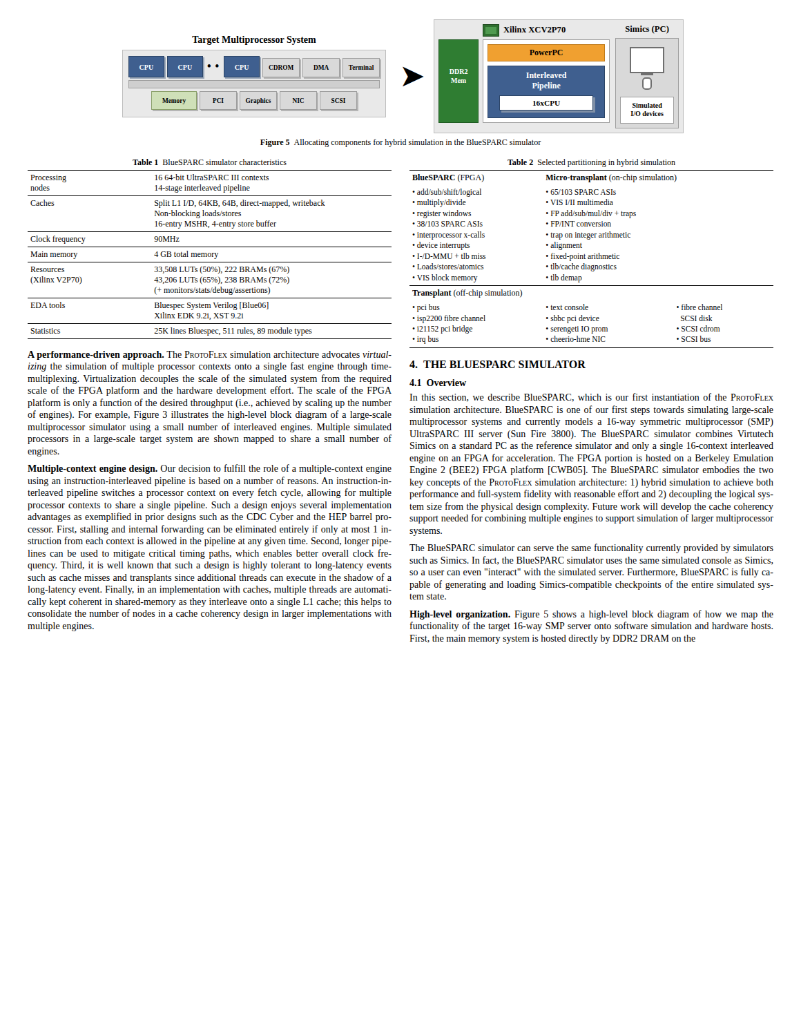Target Multiprocessor System
CPU
CPU
• •
CPU
CDROM
DMA
Terminal
Memory
PCI
Graphics
NIC
SCSI
➤
Xilinx XCV2P70
DDR2
Mem
PowerPC
Interleaved
Pipeline
16xCPU
Simics (PC)
Simulated
I/O devices
Figure 5 Allocating components for hybrid simulation in the BlueSPARC simulator
Table 1 BlueSPARC simulator characteristics
| Processing nodes | 16 64-bit UltraSPARC III contexts 14-stage interleaved pipeline |
| Caches | Split L1 I/D, 64KB, 64B, direct-mapped, writeback Non-blocking loads/stores 16-entry MSHR, 4-entry store buffer |
| Clock frequency | 90MHz |
| Main memory | 4 GB total memory |
| Resources (Xilinx V2P70) | 33,508 LUTs (50%), 222 BRAMs (67%) 43,206 LUTs (65%), 238 BRAMs (72%) (+ monitors/stats/debug/assertions) |
| EDA tools | Bluespec System Verilog [Blue06] Xilinx EDK 9.2i, XST 9.2i |
| Statistics | 25K lines Bluespec, 511 rules, 89 module types |
A performance-driven approach. The ProtoFlex simulation architecture advocates virtualizing the simulation of multiple processor contexts onto a single fast engine through time-multiplexing. Virtualization decouples the scale of the simulated system from the required scale of the FPGA platform and the hardware development effort. The scale of the FPGA platform is only a function of the desired throughput (i.e., achieved by scaling up the number of engines). For example, Figure 3 illustrates the high-level block diagram of a large-scale multiprocessor simulator using a small number of interleaved engines. Multiple simulated processors in a large-scale target system are shown mapped to share a small number of engines.
Multiple-context engine design. Our decision to fulfill the role of a multiple-context engine using an instruction-interleaved pipeline is based on a number of reasons. An instruction-interleaved pipeline switches a processor context on every fetch cycle, allowing for multiple processor contexts to share a single pipeline. Such a design enjoys several implementation advantages as exemplified in prior designs such as the CDC Cyber and the HEP barrel processor. First, stalling and internal forwarding can be eliminated entirely if only at most 1 instruction from each context is allowed in the pipeline at any given time. Second, longer pipelines can be used to mitigate critical timing paths, which enables better overall clock frequency. Third, it is well known that such a design is highly tolerant to long-latency events such as cache misses and transplants since additional threads can execute in the shadow of a long-latency event. Finally, in an implementation with caches, multiple threads are automatically kept coherent in shared-memory as they interleave onto a single L1 cache; this helps to consolidate the number of nodes in a cache coherency design in larger implementations with multiple engines.
Table 2 Selected partitioning in hybrid simulation
| BlueSPARC (FPGA) | Micro-transplant (on-chip simulation) |
| • add/sub/shift/logical • multiply/divide • register windows • 38/103 SPARC ASIs • interprocessor x-calls • device interrupts • I-/D-MMU + tlb miss • Loads/stores/atomics • VIS block memory | • 65/103 SPARC ASIs • VIS I/II multimedia • FP add/sub/mul/div + traps • FP/INT conversion • trap on integer arithmetic • alignment • fixed-point arithmetic • tlb/cache diagnostics • tlb demap |
| Transplant (off-chip simulation) |
| • pci bus • isp2200 fibre channel • i21152 pci bridge • irq bus | • text console • sbbc pci device • serengeti IO prom • cheerio-hme NIC | • fibre channel SCSI disk • SCSI cdrom • SCSI bus |
4. THE BLUESPARC SIMULATOR
4.1 Overview
In this section, we describe BlueSPARC, which is our first instantiation of the ProtoFlex simulation architecture. BlueSPARC is one of our first steps towards simulating large-scale multiprocessor systems and currently models a 16-way symmetric multiprocessor (SMP) UltraSPARC III server (Sun Fire 3800). The BlueSPARC simulator combines Virtutech Simics on a standard PC as the reference simulator and only a single 16-context interleaved engine on an FPGA for acceleration. The FPGA portion is hosted on a Berkeley Emulation Engine 2 (BEE2) FPGA platform [CWB05]. The BlueSPARC simulator embodies the two key concepts of the ProtoFlex simulation architecture: 1) hybrid simulation to achieve both performance and full-system fidelity with reasonable effort and 2) decoupling the logical system size from the physical design complexity. Future work will develop the cache coherency support needed for combining multiple engines to support simulation of larger multiprocessor systems.
The BlueSPARC simulator can serve the same functionality currently provided by simulators such as Simics. In fact, the BlueSPARC simulator uses the same simulated console as Simics, so a user can even "interact" with the simulated server. Furthermore, BlueSPARC is fully capable of generating and loading Simics-compatible checkpoints of the entire simulated system state.
High-level organization. Figure 5 shows a high-level block diagram of how we map the functionality of the target 16-way SMP server onto software simulation and hardware hosts. First, the main memory system is hosted directly by DDR2 DRAM on the